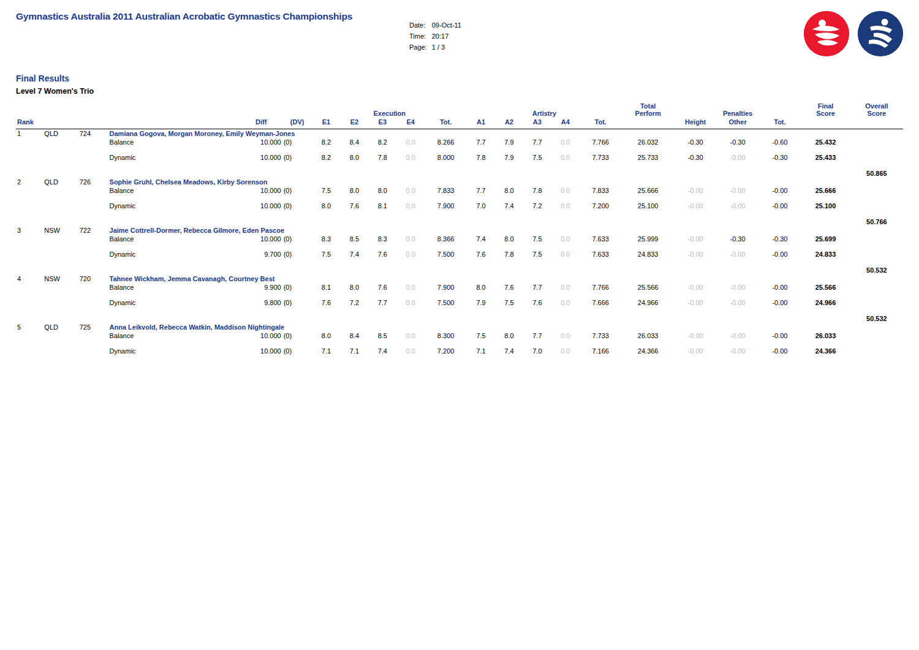Gymnastics Australia 2011 Australian Acrobatic Gymnastics Championships
| Date: | 09-Oct-11 |
| Time: | 20:17 |
| Page: | 1 / 3 |
Final Results
Level 7 Women's Trio
| Rank | | | | Diff | (DV) | Execution | Artistry | Total Perform | Penalties | Final Score | Overall Score |
| --- | --- | --- | --- | --- | --- | --- | --- | --- | --- | --- | --- |
| E1 | E2 | E3 | E4 | Tot. | A1 | A2 | A3 | A4 | Tot. | | Height | Other | Tot. | | |
| 1 | QLD | 724 | Damiana Gogova, Morgan Moroney, Emily Weyman-Jones |
| | | | Balance | 10.000 | (0) | 8.2 | 8.4 | 8.2 | 0.0 | 8.266 | 7.7 | 7.9 | 7.7 | 0.0 | 7.766 | 26.032 | -0.30 | -0.30 | -0.60 | 25.432 | |
| | | | Dynamic | 10.000 | (0) | 8.2 | 8.0 | 7.8 | 0.0 | 8.000 | 7.8 | 7.9 | 7.5 | 0.0 | 7.733 | 25.733 | -0.30 | -0.00 | -0.30 | 25.433 | |
| | | 50.865 |
| 2 | QLD | 726 | Sophie Gruhl, Chelsea Meadows, Kirby Sorenson |
| | | | Balance | 10.000 | (0) | 7.5 | 8.0 | 8.0 | 0.0 | 7.833 | 7.7 | 8.0 | 7.8 | 0.0 | 7.833 | 25.666 | -0.00 | -0.00 | -0.00 | 25.666 | |
| | | | Dynamic | 10.000 | (0) | 8.0 | 7.6 | 8.1 | 0.0 | 7.900 | 7.0 | 7.4 | 7.2 | 0.0 | 7.200 | 25.100 | -0.00 | -0.00 | -0.00 | 25.100 | |
| | | 50.766 |
| 3 | NSW | 722 | Jaime Cottrell-Dormer, Rebecca Gilmore, Eden Pascoe |
| | | | Balance | 10.000 | (0) | 8.3 | 8.5 | 8.3 | 0.0 | 8.366 | 7.4 | 8.0 | 7.5 | 0.0 | 7.633 | 25.999 | -0.00 | -0.30 | -0.30 | 25.699 | |
| | | | Dynamic | 9.700 | (0) | 7.5 | 7.4 | 7.6 | 0.0 | 7.500 | 7.6 | 7.8 | 7.5 | 0.0 | 7.633 | 24.833 | -0.00 | -0.00 | -0.00 | 24.833 | |
| | | 50.532 |
| 4 | NSW | 720 | Tahnee Wickham, Jemma Cavanagh, Courtney Best |
| | | | Balance | 9.900 | (0) | 8.1 | 8.0 | 7.6 | 0.0 | 7.900 | 8.0 | 7.6 | 7.7 | 0.0 | 7.766 | 25.566 | -0.00 | -0.00 | -0.00 | 25.566 | |
| | | | Dynamic | 9.800 | (0) | 7.6 | 7.2 | 7.7 | 0.0 | 7.500 | 7.9 | 7.5 | 7.6 | 0.0 | 7.666 | 24.966 | -0.00 | -0.00 | -0.00 | 24.966 | |
| | | 50.532 |
| 5 | QLD | 725 | Anna Leikvold, Rebecca Watkin, Maddison Nightingale |
| | | | Balance | 10.000 | (0) | 8.0 | 8.4 | 8.5 | 0.0 | 8.300 | 7.5 | 8.0 | 7.7 | 0.0 | 7.733 | 26.033 | -0.00 | -0.00 | -0.00 | 26.033 | |
| | | | Dynamic | 10.000 | (0) | 7.1 | 7.1 | 7.4 | 0.0 | 7.200 | 7.1 | 7.4 | 7.0 | 0.0 | 7.166 | 24.366 | -0.00 | -0.00 | -0.00 | 24.366 | |